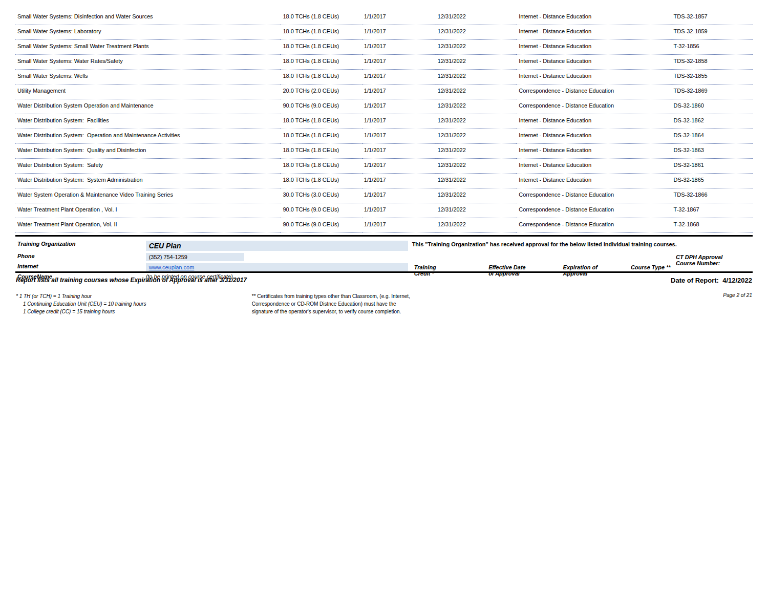| Small Water Systems: Disinfection and Water Sources | 18.0 TCHs (1.8 CEUs) | 1/1/2017 | 12/31/2022 | Internet - Distance Education | TDS-32-1857 |
| Small Water Systems: Laboratory | 18.0 TCHs (1.8 CEUs) | 1/1/2017 | 12/31/2022 | Internet - Distance Education | TDS-32-1859 |
| Small Water Systems: Small Water Treatment Plants | 18.0 TCHs (1.8 CEUs) | 1/1/2017 | 12/31/2022 | Internet - Distance Education | T-32-1856 |
| Small Water Systems: Water Rates/Safety | 18.0 TCHs (1.8 CEUs) | 1/1/2017 | 12/31/2022 | Internet - Distance Education | TDS-32-1858 |
| Small Water Systems: Wells | 18.0 TCHs (1.8 CEUs) | 1/1/2017 | 12/31/2022 | Internet - Distance Education | TDS-32-1855 |
| Utility Management | 20.0 TCHs (2.0 CEUs) | 1/1/2017 | 12/31/2022 | Correspondence - Distance Education | TDS-32-1869 |
| Water Distribution System Operation and Maintenance | 90.0 TCHs (9.0 CEUs) | 1/1/2017 | 12/31/2022 | Correspondence - Distance Education | DS-32-1860 |
| Water Distribution System: Facilities | 18.0 TCHs (1.8 CEUs) | 1/1/2017 | 12/31/2022 | Internet - Distance Education | DS-32-1862 |
| Water Distribution System: Operation and Maintenance Activities | 18.0 TCHs (1.8 CEUs) | 1/1/2017 | 12/31/2022 | Internet - Distance Education | DS-32-1864 |
| Water Distribution System: Quality and Disinfection | 18.0 TCHs (1.8 CEUs) | 1/1/2017 | 12/31/2022 | Internet - Distance Education | DS-32-1863 |
| Water Distribution System: Safety | 18.0 TCHs (1.8 CEUs) | 1/1/2017 | 12/31/2022 | Internet - Distance Education | DS-32-1861 |
| Water Distribution System: System Administration | 18.0 TCHs (1.8 CEUs) | 1/1/2017 | 12/31/2022 | Internet - Distance Education | DS-32-1865 |
| Water System Operation & Maintenance Video Training Series | 30.0 TCHs (3.0 CEUs) | 1/1/2017 | 12/31/2022 | Correspondence - Distance Education | TDS-32-1866 |
| Water Treatment Plant Operation , Vol. I | 90.0 TCHs (9.0 CEUs) | 1/1/2017 | 12/31/2022 | Correspondence - Distance Education | T-32-1867 |
| Water Treatment Plant Operation, Vol. II | 90.0 TCHs (9.0 CEUs) | 1/1/2017 | 12/31/2022 | Correspondence - Distance Education | T-32-1868 |
| Training Organization | CEU Plan | This "Training Organization" has received approval for the below listed individual training courses. |
| Phone | (352) 754-1259 |
| Internet | www.ceuplan.com | / Training Credit * / Effective Date of Approval / Expiration of Approval / Course Type ** / |
| CourseName | (to be printed on course certificate) |
CT DPH Approval
Course Number:
| Report lists all training courses whose Expiration of Approval is after 3/31/2017 | Date of Report: 4/12/2022 |
| * 1 TH (or TCH) = 1 Training hour 1 Continuing Education Unit (CEU) = 10 training hours 1 College credit (CC) = 15 training hours | ** Certificates from training types other than Classroom, (e.g. Internet, Correspondence or CD-ROM Distnce Education) must have the signature of the operator's supervisor, to verify course completion. | Page 2 of 21 |